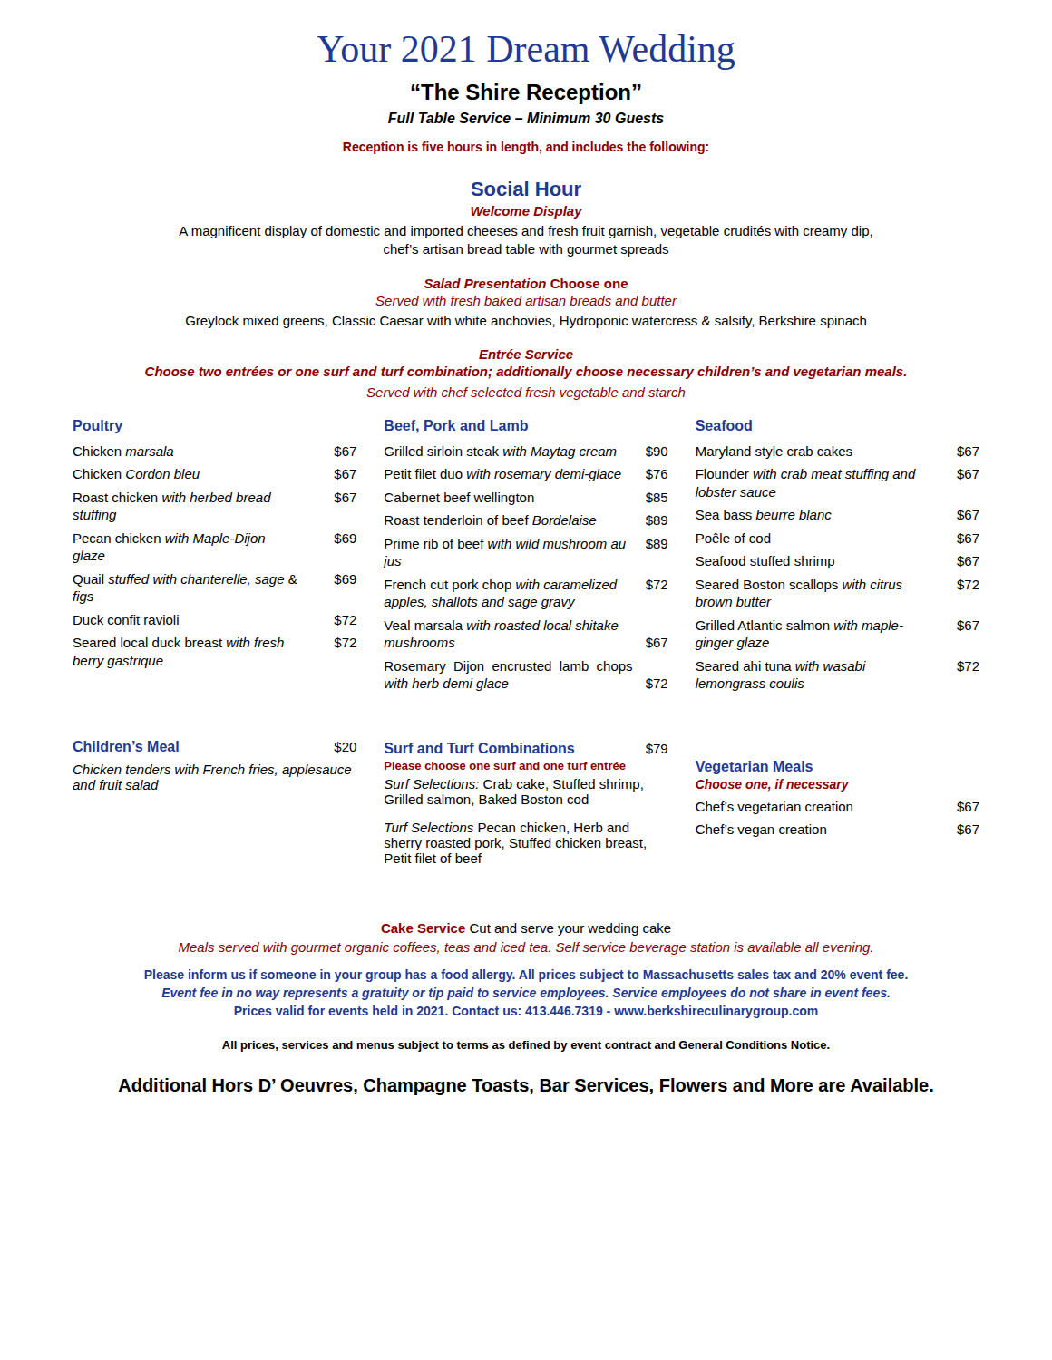Your 2021 Dream Wedding
“The Shire Reception”
Full Table Service – Minimum 30 Guests
Reception is five hours in length, and includes the following:
Social Hour
Welcome Display
A magnificent display of domestic and imported cheeses and fresh fruit garnish, vegetable crudités with creamy dip,
chef’s artisan bread table with gourmet spreads
Salad Presentation Choose one
Served with fresh baked artisan breads and butter
Greylock mixed greens, Classic Caesar with white anchovies, Hydroponic watercress & salsify, Berkshire spinach
Entrée Service
Choose two entrées or one surf and turf combination; additionally choose necessary children’s and vegetarian meals.
Served with chef selected fresh vegetable and starch
Poultry
| Chicken marsala | $67 |
| Chicken Cordon bleu | $67 |
| Roast chicken with herbed bread stuffing | $67 |
| Pecan chicken with Maple-Dijon glaze | $69 |
| Quail stuffed with chanterelle, sage & figs | $69 |
| Duck confit ravioli | $72 |
| Seared local duck breast with fresh berry gastrique | $72 |
| Children’s Meal | $20 |
Chicken tenders with French fries, applesauce and fruit salad
Beef, Pork and Lamb
| Grilled sirloin steak with Maytag cream | $90 |
| Petit filet duo with rosemary demi-glace | $76 |
| Cabernet beef wellington | $85 |
| Roast tenderloin of beef Bordelaise | $89 |
| Prime rib of beef with wild mushroom au jus | $89 |
| French cut pork chop with caramelized apples, shallots and sage gravy | $72 |
| Veal marsala with roasted local shitake mushrooms | $67 |
| Rosemary Dijon encrusted lamb chops with herb demi glace | $72 |
Surf and Turf Combinations
Please choose one surf and one turf entrée
$79
Surf Selections: Crab cake, Stuffed shrimp, Grilled salmon, Baked Boston cod
Turf Selections Pecan chicken, Herb and sherry roasted pork, Stuffed chicken breast, Petit filet of beef
Seafood
| Maryland style crab cakes | $67 |
| Flounder with crab meat stuffing and lobster sauce | $67 |
| Sea bass beurre blanc | $67 |
| Poêle of cod | $67 |
| Seafood stuffed shrimp | $67 |
| Seared Boston scallops with citrus brown butter | $72 |
| Grilled Atlantic salmon with maple-ginger glaze | $67 |
| Seared ahi tuna with wasabi lemongrass coulis | $72 |
Vegetarian Meals
Choose one, if necessary
| Chef’s vegetarian creation | $67 |
| Chef’s vegan creation | $67 |
Cake Service Cut and serve your wedding cake
Meals served with gourmet organic coffees, teas and iced tea. Self service beverage station is available all evening.
Please inform us if someone in your group has a food allergy. All prices subject to Massachusetts sales tax and 20% event fee.
Event fee in no way represents a gratuity or tip paid to service employees. Service employees do not share in event fees.
Prices valid for events held in 2021. Contact us: 413.446.7319 - www.berkshireculinarygroup.com
All prices, services and menus subject to terms as defined by event contract and General Conditions Notice.
Additional Hors D’ Oeuvres, Champagne Toasts, Bar Services, Flowers and More are Available.